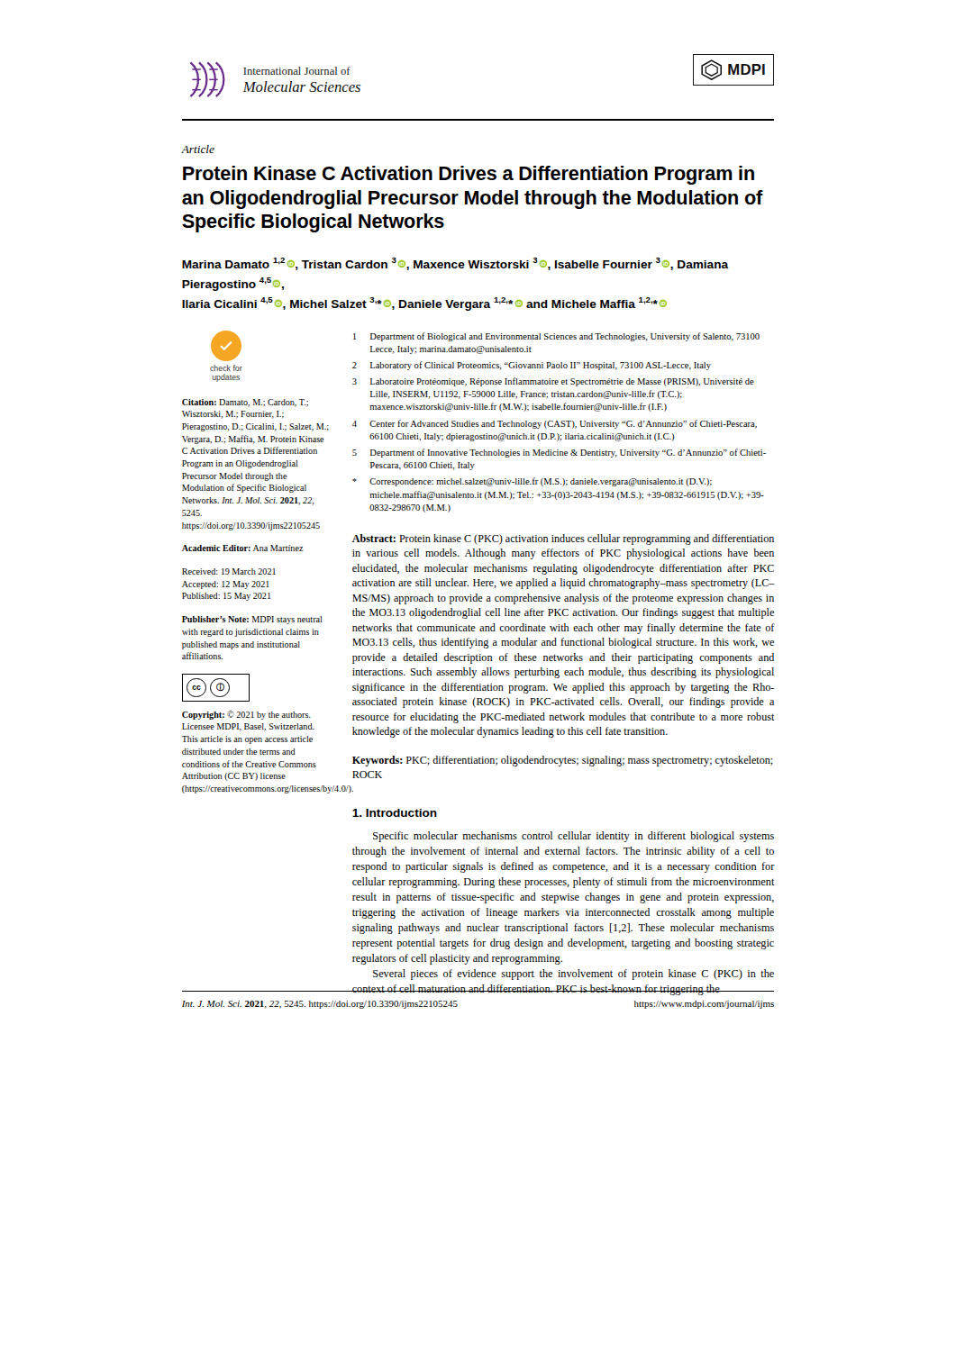International Journal of
Molecular Sciences
MDPI
Article
Protein Kinase C Activation Drives a Differentiation Program in an Oligodendroglial Precursor Model through the Modulation of Specific Biological Networks
Marina Damato 1,2iD, Tristan Cardon 3iD, Maxence Wisztorski 3iD, Isabelle Fournier 3iD, Damiana Pieragostino 4,5iD,
Ilaria Cicalini 4,5iD, Michel Salzet 3,*iD, Daniele Vergara 1,2,*iD and Michele Maffia 1,2,*iD
check for
updates
Citation: Damato, M.; Cardon, T.; Wisztorski, M.; Fournier, I.; Pieragostino, D.; Cicalini, I.; Salzet, M.; Vergara, D.; Maffia, M. Protein Kinase C Activation Drives a Differentiation Program in an Oligodendroglial Precursor Model through the Modulation of Specific Biological Networks. Int. J. Mol. Sci. 2021, 22, 5245. https://doi.org/10.3390/ijms22105245
Academic Editor: Ana Martínez
Received: 19 March 2021
Accepted: 12 May 2021
Published: 15 May 2021
Publisher’s Note: MDPI stays neutral with regard to jurisdictional claims in published maps and institutional affiliations.
cc
ⓘ
Copyright: © 2021 by the authors. Licensee MDPI, Basel, Switzerland. This article is an open access article distributed under the terms and conditions of the Creative Commons Attribution (CC BY) license (https://creativecommons.org/licenses/by/4.0/).
1 Department of Biological and Environmental Sciences and Technologies, University of Salento, 73100 Lecce, Italy; marina.damato@unisalento.it
2 Laboratory of Clinical Proteomics, “Giovanni Paolo II” Hospital, 73100 ASL-Lecce, Italy
3 Laboratoire Protéomique, Réponse Inflammatoire et Spectrométrie de Masse (PRISM), Université de Lille, INSERM, U1192, F-59000 Lille, France; tristan.cardon@univ-lille.fr (T.C.); maxence.wisztorski@univ-lille.fr (M.W.); isabelle.fournier@univ-lille.fr (I.F.)
4 Center for Advanced Studies and Technology (CAST), University “G. d’Annunzio” of Chieti-Pescara, 66100 Chieti, Italy; dpieragostino@unich.it (D.P.); ilaria.cicalini@unich.it (I.C.)
5 Department of Innovative Technologies in Medicine & Dentistry, University “G. d’Annunzio” of Chieti-Pescara, 66100 Chieti, Italy
*Correspondence: michel.salzet@univ-lille.fr (M.S.); daniele.vergara@unisalento.it (D.V.); michele.maffia@unisalento.it (M.M.); Tel.: +33-(0)3-2043-4194 (M.S.); +39-0832-661915 (D.V.); +39-0832-298670 (M.M.)
Abstract: Protein kinase C (PKC) activation induces cellular reprogramming and differentiation in various cell models. Although many effectors of PKC physiological actions have been elucidated, the molecular mechanisms regulating oligodendrocyte differentiation after PKC activation are still unclear. Here, we applied a liquid chromatography–mass spectrometry (LC–MS/MS) approach to provide a comprehensive analysis of the proteome expression changes in the MO3.13 oligodendroglial cell line after PKC activation. Our findings suggest that multiple networks that communicate and coordinate with each other may finally determine the fate of MO3.13 cells, thus identifying a modular and functional biological structure. In this work, we provide a detailed description of these networks and their participating components and interactions. Such assembly allows perturbing each module, thus describing its physiological significance in the differentiation program. We applied this approach by targeting the Rho-associated protein kinase (ROCK) in PKC-activated cells. Overall, our findings provide a resource for elucidating the PKC-mediated network modules that contribute to a more robust knowledge of the molecular dynamics leading to this cell fate transition.
Keywords: PKC; differentiation; oligodendrocytes; signaling; mass spectrometry; cytoskeleton; ROCK
1. Introduction
Specific molecular mechanisms control cellular identity in different biological systems through the involvement of internal and external factors. The intrinsic ability of a cell to respond to particular signals is defined as competence, and it is a necessary condition for cellular reprogramming. During these processes, plenty of stimuli from the microenvironment result in patterns of tissue-specific and stepwise changes in gene and protein expression, triggering the activation of lineage markers via interconnected crosstalk among multiple signaling pathways and nuclear transcriptional factors [1,2]. These molecular mechanisms represent potential targets for drug design and development, targeting and boosting strategic regulators of cell plasticity and reprogramming.
Several pieces of evidence support the involvement of protein kinase C (PKC) in the context of cell maturation and differentiation. PKC is best-known for triggering the
Int. J. Mol. Sci. 2021, 22, 5245. https://doi.org/10.3390/ijms22105245
https://www.mdpi.com/journal/ijms